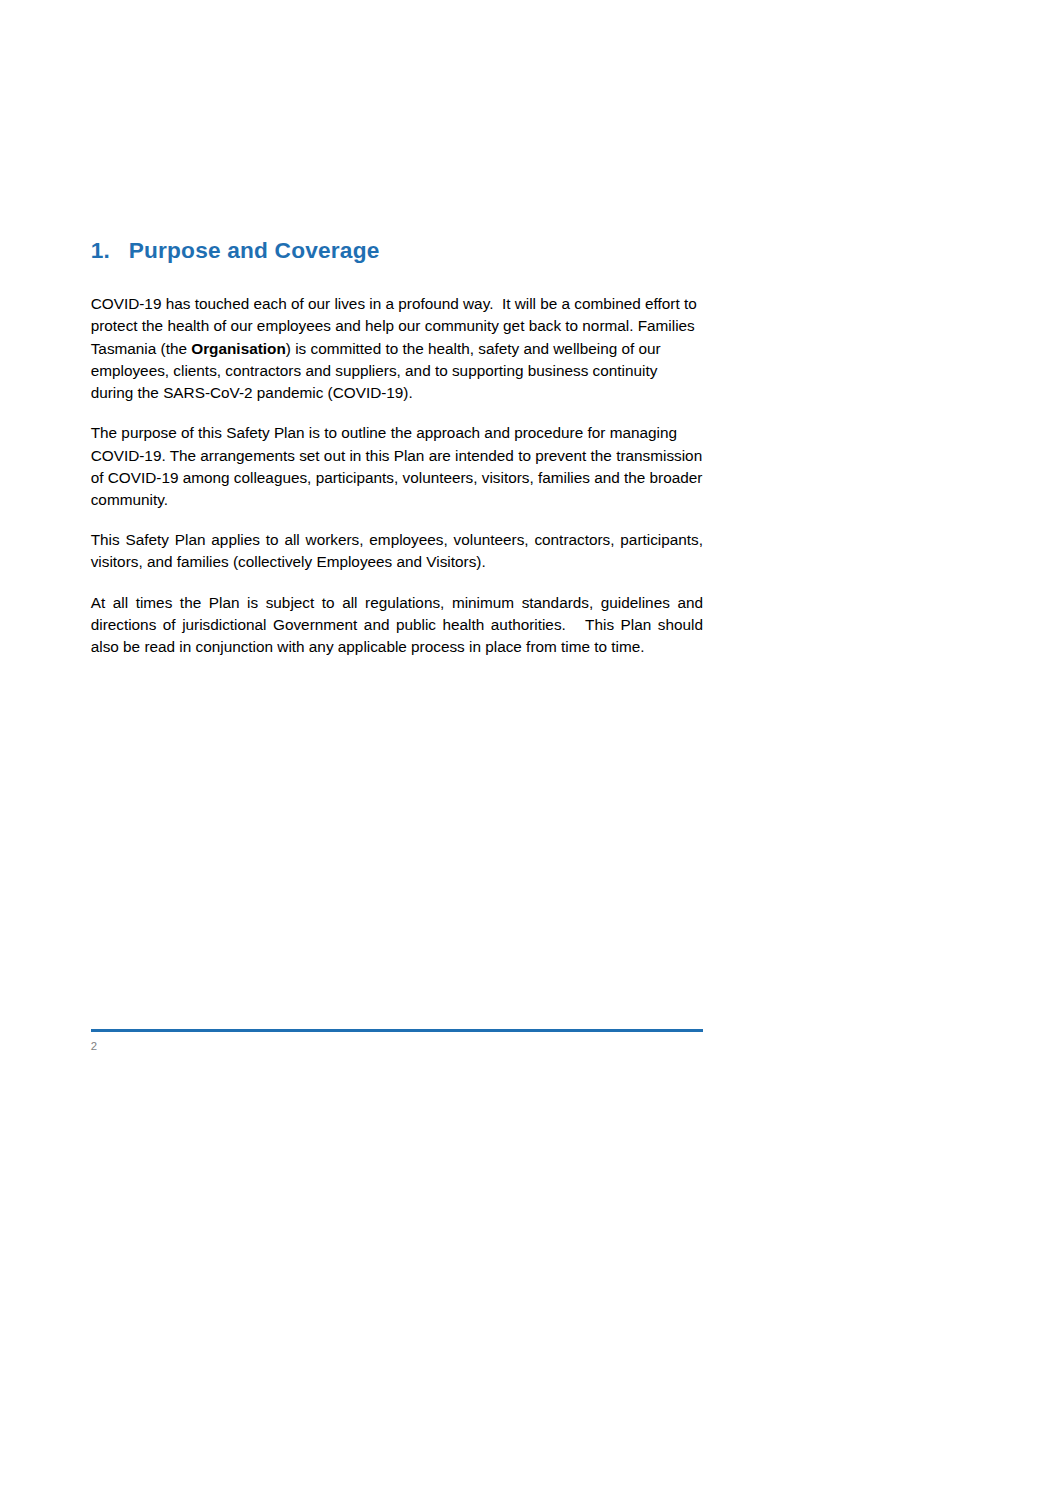1. Purpose and Coverage
COVID-19 has touched each of our lives in a profound way. It will be a combined effort to protect the health of our employees and help our community get back to normal. Families Tasmania (the Organisation) is committed to the health, safety and wellbeing of our employees, clients, contractors and suppliers, and to supporting business continuity during the SARS-CoV-2 pandemic (COVID-19).
The purpose of this Safety Plan is to outline the approach and procedure for managing COVID-19. The arrangements set out in this Plan are intended to prevent the transmission of COVID-19 among colleagues, participants, volunteers, visitors, families and the broader community.
This Safety Plan applies to all workers, employees, volunteers, contractors, participants, visitors, and families (collectively Employees and Visitors).
At all times the Plan is subject to all regulations, minimum standards, guidelines and directions of jurisdictional Government and public health authorities. This Plan should also be read in conjunction with any applicable process in place from time to time.
2